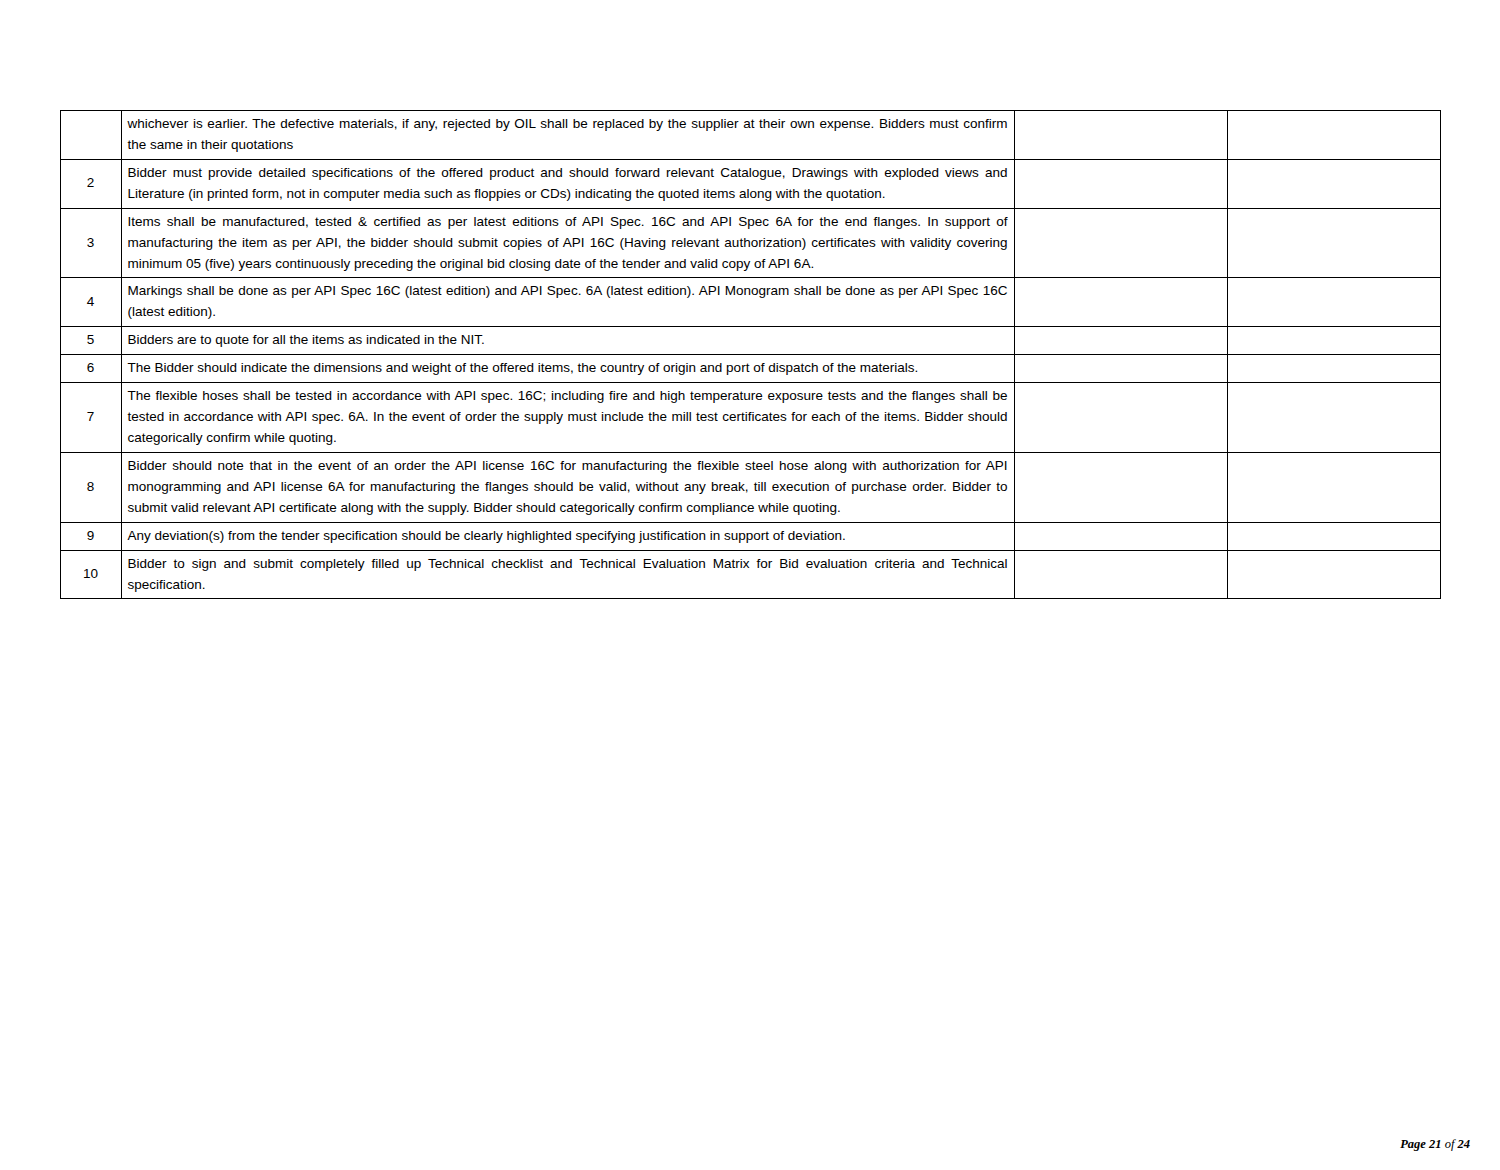| | whichever is earlier. The defective materials, if any, rejected by OIL shall be replaced by the supplier at their own expense. Bidders must confirm the same in their quotations | | |
| 2 | Bidder must provide detailed specifications of the offered product and should forward relevant Catalogue, Drawings with exploded views and Literature (in printed form, not in computer media such as floppies or CDs) indicating the quoted items along with the quotation. | | |
| 3 | Items shall be manufactured, tested & certified as per latest editions of API Spec. 16C and API Spec 6A for the end flanges. In support of manufacturing the item as per API, the bidder should submit copies of API 16C (Having relevant authorization) certificates with validity covering minimum 05 (five) years continuously preceding the original bid closing date of the tender and valid copy of API 6A. | | |
| 4 | Markings shall be done as per API Spec 16C (latest edition) and API Spec. 6A (latest edition). API Monogram shall be done as per API Spec 16C (latest edition). | | |
| 5 | Bidders are to quote for all the items as indicated in the NIT. | | |
| 6 | The Bidder should indicate the dimensions and weight of the offered items, the country of origin and port of dispatch of the materials. | | |
| 7 | The flexible hoses shall be tested in accordance with API spec. 16C; including fire and high temperature exposure tests and the flanges shall be tested in accordance with API spec. 6A. In the event of order the supply must include the mill test certificates for each of the items. Bidder should categorically confirm while quoting. | | |
| 8 | Bidder should note that in the event of an order the API license 16C for manufacturing the flexible steel hose along with authorization for API monogramming and API license 6A for manufacturing the flanges should be valid, without any break, till execution of purchase order. Bidder to submit valid relevant API certificate along with the supply. Bidder should categorically confirm compliance while quoting. | | |
| 9 | Any deviation(s) from the tender specification should be clearly highlighted specifying justification in support of deviation. | | |
| 10 | Bidder to sign and submit completely filled up Technical checklist and Technical Evaluation Matrix for Bid evaluation criteria and Technical specification. | | |
Page 21 of 24